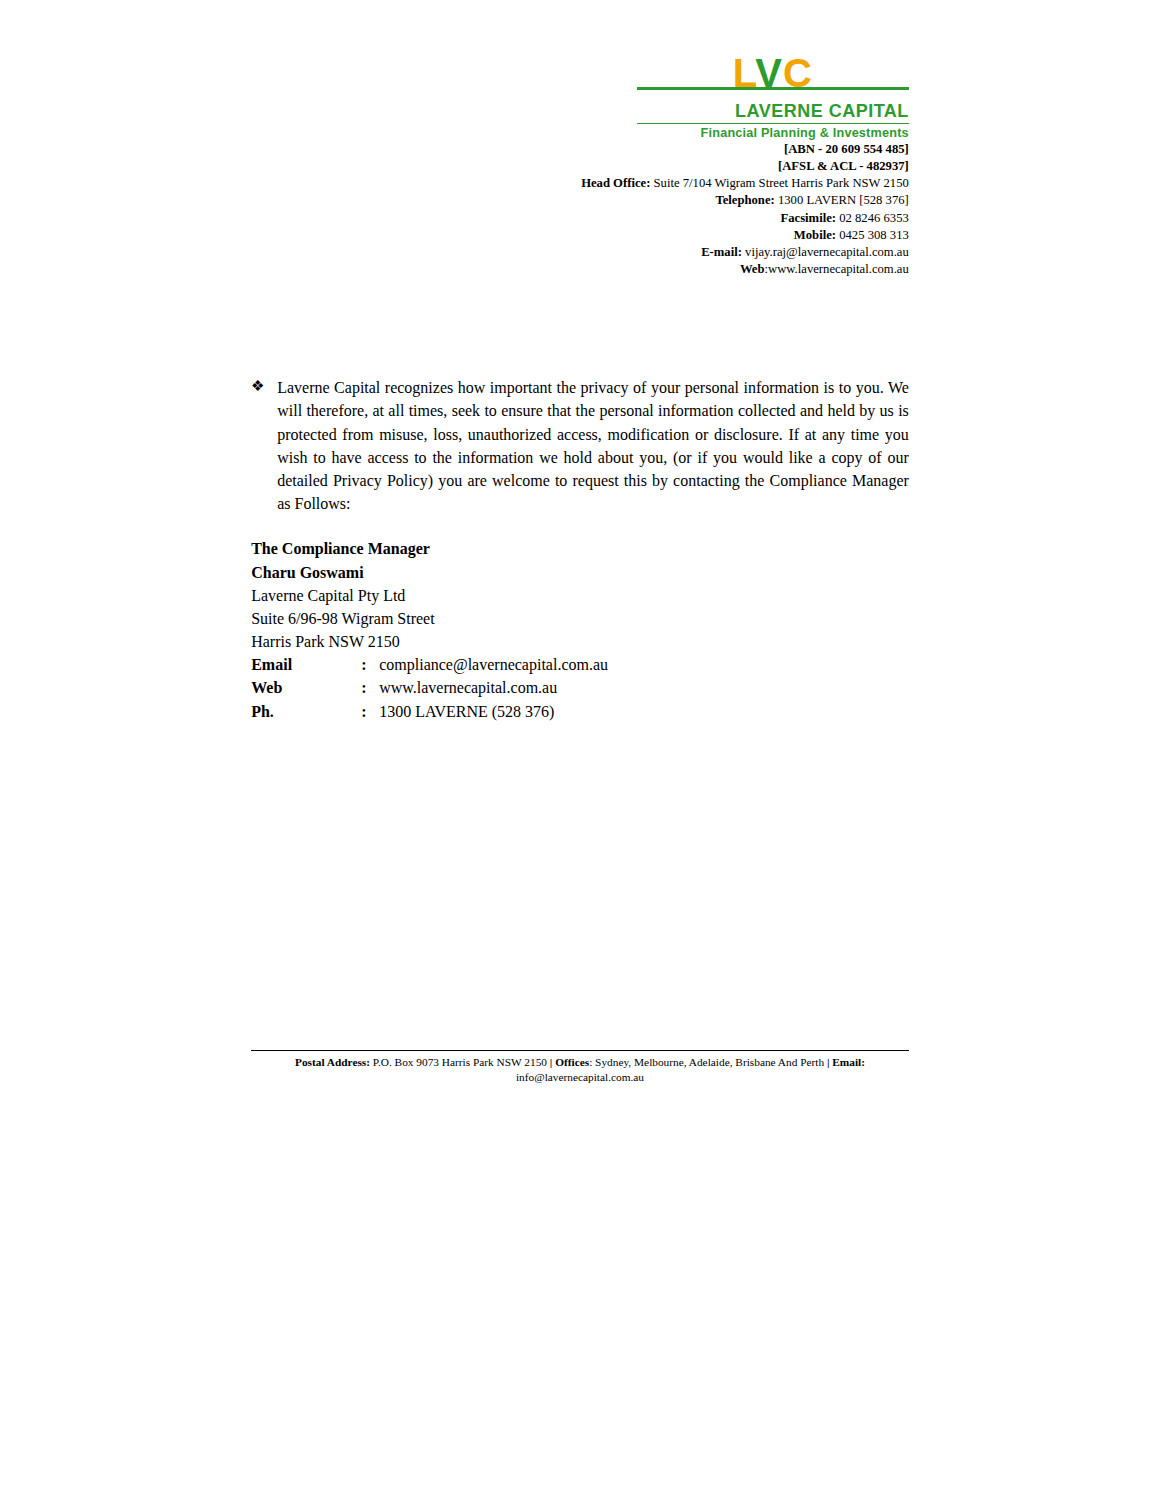LVC
LAVERNE CAPITAL
Financial Planning & Investments
[ABN - 20 609 554 485]
[AFSL & ACL - 482937]
Head Office: Suite 7/104 Wigram Street Harris Park NSW 2150
Telephone: 1300 LAVERN [528 376]
Facsimile: 02 8246 6353
Mobile: 0425 308 313
E-mail: vijay.raj@lavernecapital.com.au
Web:www.lavernecapital.com.au
Laverne Capital recognizes how important the privacy of your personal information is to you. We will therefore, at all times, seek to ensure that the personal information collected and held by us is protected from misuse, loss, unauthorized access, modification or disclosure. If at any time you wish to have access to the information we hold about you, (or if you would like a copy of our detailed Privacy Policy) you are welcome to request this by contacting the Compliance Manager as Follows:
The Compliance Manager
Charu Goswami
Laverne Capital Pty Ltd
Suite 6/96-98 Wigram Street
Harris Park NSW 2150
| Email | : | compliance@lavernecapital.com.au |
| Web | : | www.lavernecapital.com.au |
| Ph. | : | 1300 LAVERNE (528 376) |
Postal Address: P.O. Box 9073 Harris Park NSW 2150 | Offices: Sydney, Melbourne, Adelaide, Brisbane And Perth | Email: info@lavernecapital.com.au